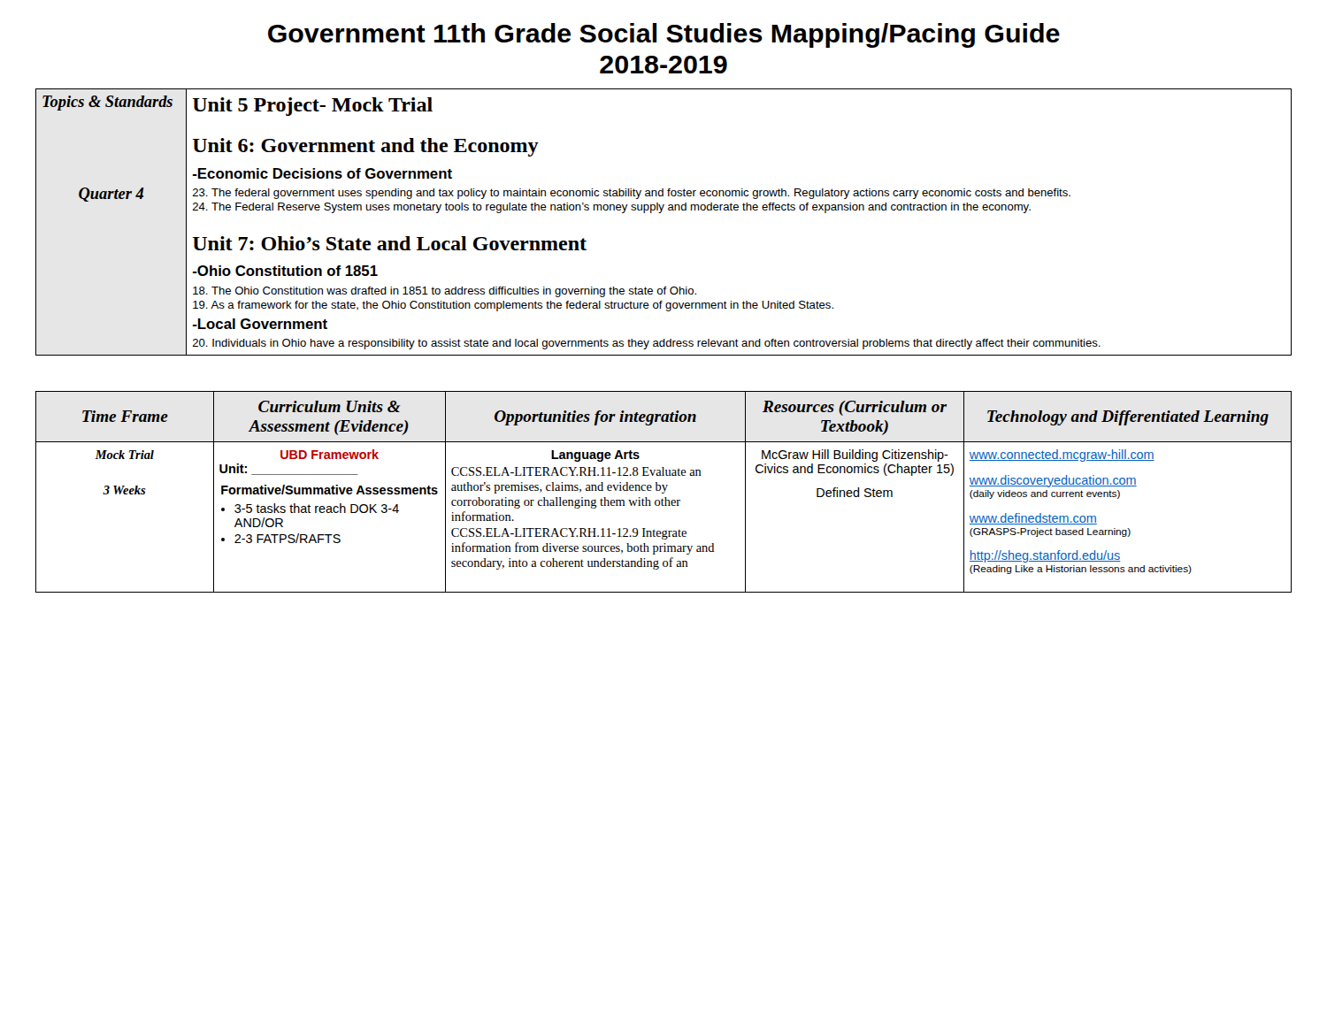Government 11th Grade Social Studies Mapping/Pacing Guide 2018-2019
| Topics & Standards Quarter 4 | Unit 5 Project- Mock Trial Unit 6: Government and the Economy -Economic Decisions of Government 23. The federal government uses spending and tax policy to maintain economic stability and foster economic growth. Regulatory actions carry economic costs and benefits. 24. The Federal Reserve System uses monetary tools to regulate the nation’s money supply and moderate the effects of expansion and contraction in the economy. Unit 7: Ohio’s State and Local Government -Ohio Constitution of 1851 18. The Ohio Constitution was drafted in 1851 to address difficulties in governing the state of Ohio. 19. As a framework for the state, the Ohio Constitution complements the federal structure of government in the United States. -Local Government 20. Individuals in Ohio have a responsibility to assist state and local governments as they address relevant and often controversial problems that directly affect their communities. |
| Time Frame | Curriculum Units & Assessment (Evidence) | Opportunities for integration | Resources (Curriculum or Textbook) | Technology and Differentiated Learning |
| --- | --- | --- | --- | --- |
| Mock Trial 3 Weeks | UBD Framework Unit: _______________ Formative/Summative Assessments 3-5 tasks that reach DOK 3-4 AND/OR 2-3 FATPS/RAFTS | Language Arts CCSS.ELA-LITERACY.RH.11-12.8 Evaluate an author's premises, claims, and evidence by corroborating or challenging them with other information. CCSS.ELA-LITERACY.RH.11-12.9 Integrate information from diverse sources, both primary and secondary, into a coherent understanding of an | McGraw Hill Building Citizenship- Civics and Economics (Chapter 15) Defined Stem | www.connected.mcgraw-hill.com www.discoveryeducation.com (daily videos and current events) www.definedstem.com (GRASPS-Project based Learning) http://sheg.stanford.edu/us (Reading Like a Historian lessons and activities) |